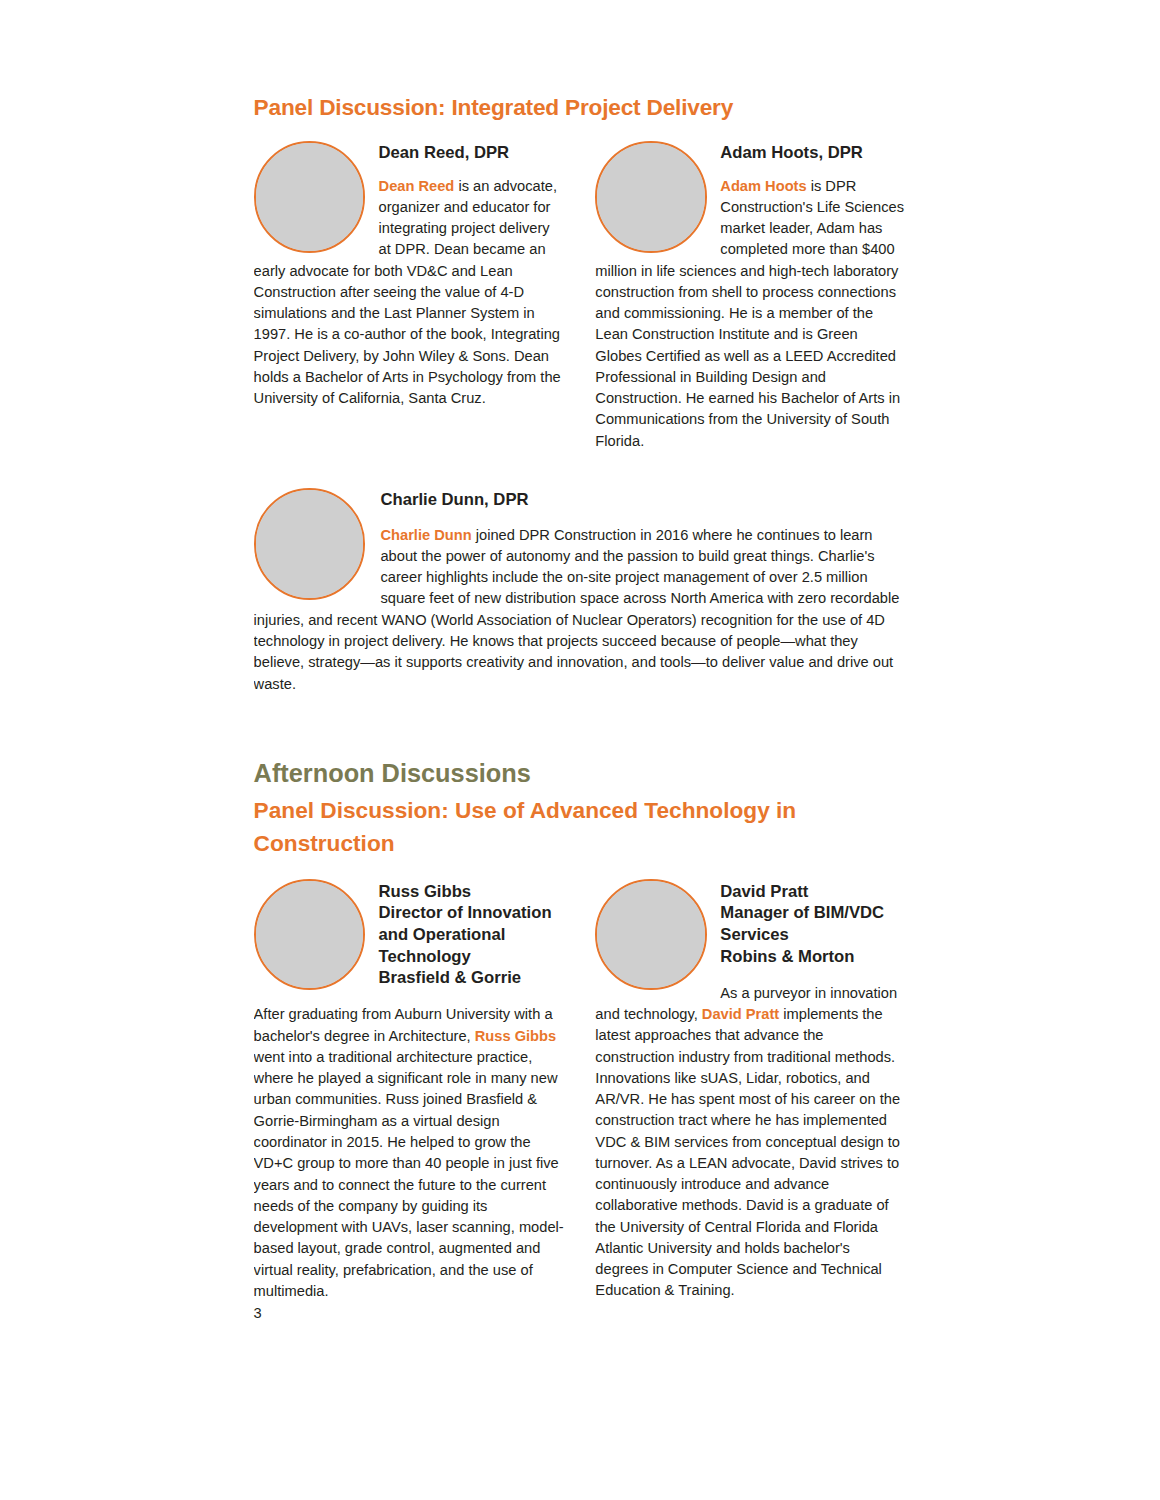Panel Discussion: Integrated Project Delivery
Dean Reed, DPR
Dean Reed is an advocate, organizer and educator for integrating project delivery at DPR. Dean became an early advocate for both VD&C and Lean Construction after seeing the value of 4-D simulations and the Last Planner System in 1997. He is a co-author of the book, Integrating Project Delivery, by John Wiley & Sons. Dean holds a Bachelor of Arts in Psychology from the University of California, Santa Cruz.
Adam Hoots, DPR
Adam Hoots is DPR Construction's Life Sciences market leader, Adam has completed more than $400 million in life sciences and high-tech laboratory construction from shell to process connections and commissioning. He is a member of the Lean Construction Institute and is Green Globes Certified as well as a LEED Accredited Professional in Building Design and Construction. He earned his Bachelor of Arts in Communications from the University of South Florida.
Charlie Dunn, DPR
Charlie Dunn joined DPR Construction in 2016 where he continues to learn about the power of autonomy and the passion to build great things. Charlie's career highlights include the on-site project management of over 2.5 million square feet of new distribution space across North America with zero recordable injuries, and recent WANO (World Association of Nuclear Operators) recognition for the use of 4D technology in project delivery. He knows that projects succeed because of people—what they believe, strategy—as it supports creativity and innovation, and tools—to deliver value and drive out waste.
Afternoon Discussions
Panel Discussion: Use of Advanced Technology in Construction
Russ Gibbs
Director of Innovation and Operational Technology
Brasfield & Gorrie
After graduating from Auburn University with a bachelor's degree in Architecture, Russ Gibbs went into a traditional architecture practice, where he played a significant role in many new urban communities. Russ joined Brasfield & Gorrie-Birmingham as a virtual design coordinator in 2015. He helped to grow the VD+C group to more than 40 people in just five years and to connect the future to the current needs of the company by guiding its development with UAVs, laser scanning, model-based layout, grade control, augmented and virtual reality, prefabrication, and the use of multimedia.
David Pratt
Manager of BIM/VDC Services
Robins & Morton
As a purveyor in innovation and technology, David Pratt implements the latest approaches that advance the construction industry from traditional methods. Innovations like sUAS, Lidar, robotics, and AR/VR. He has spent most of his career on the construction tract where he has implemented VDC & BIM services from conceptual design to turnover. As a LEAN advocate, David strives to continuously introduce and advance collaborative methods. David is a graduate of the University of Central Florida and Florida Atlantic University and holds bachelor's degrees in Computer Science and Technical Education & Training.
3